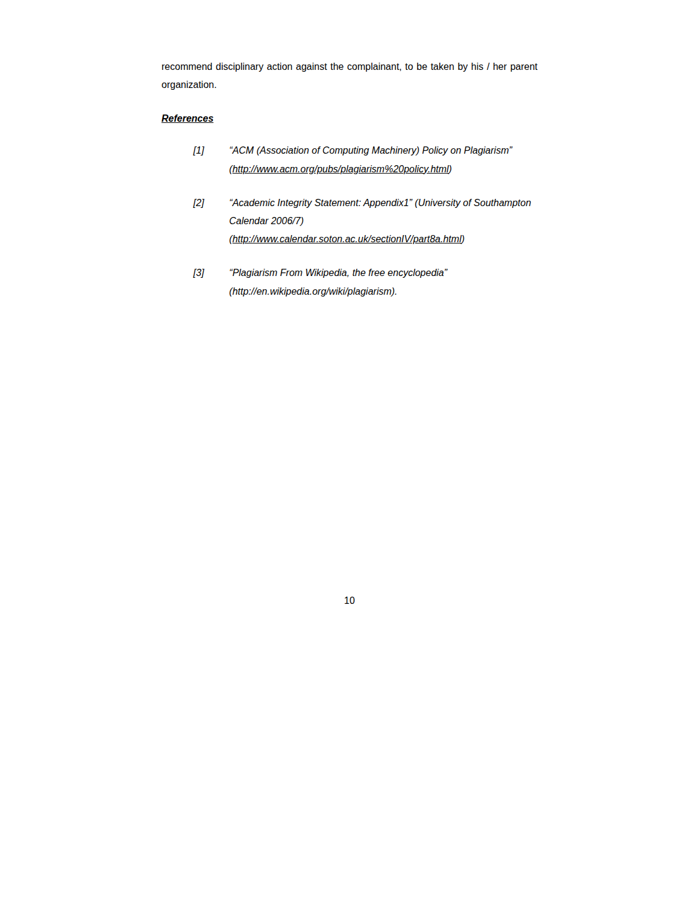recommend disciplinary action against the complainant, to be taken by his / her parent organization.
References
[1]
“ACM (Association of Computing Machinery) Policy on Plagiarism” (http://www.acm.org/pubs/plagiarism%20policy.html)
[2]
“Academic Integrity Statement: Appendix1” (University of Southampton Calendar 2006/7) (http://www.calendar.soton.ac.uk/sectionIV/part8a.html)
[3]
“Plagiarism From Wikipedia, the free encyclopedia” (http://en.wikipedia.org/wiki/plagiarism).
10